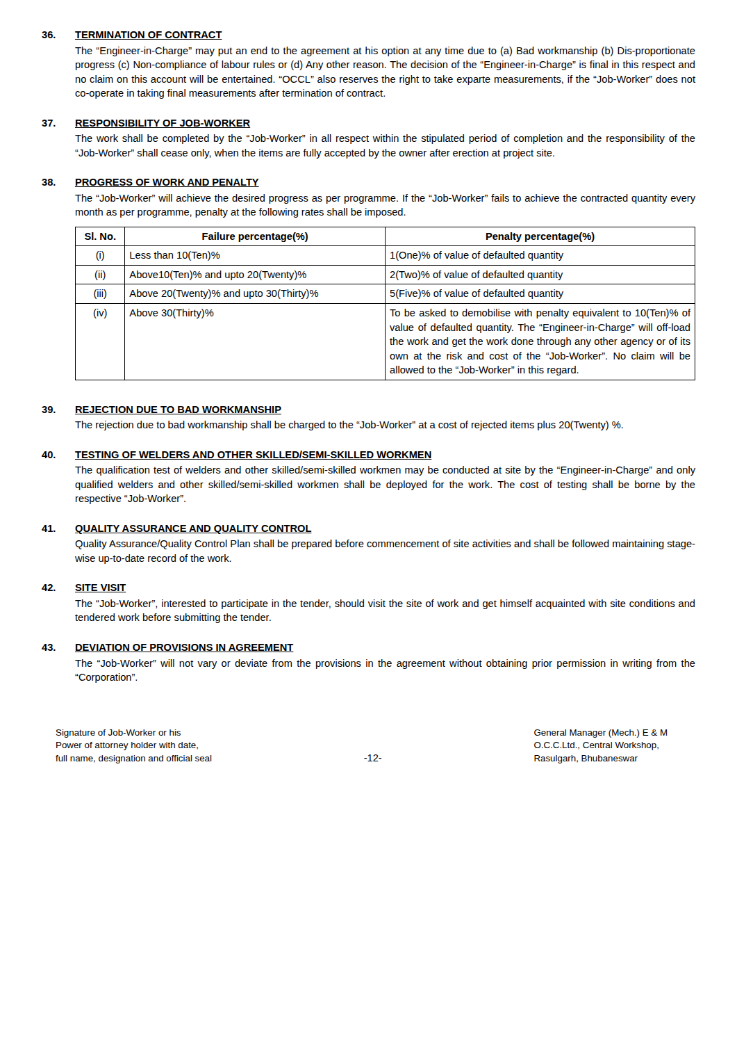36.
TERMINATION OF CONTRACT
The “Engineer-in-Charge” may put an end to the agreement at his option at any time due to (a) Bad workmanship (b) Dis-proportionate progress (c) Non-compliance of labour rules or (d) Any other reason. The decision of the “Engineer-in-Charge” is final in this respect and no claim on this account will be entertained. “OCCL” also reserves the right to take exparte measurements, if the “Job-Worker” does not co-operate in taking final measurements after termination of contract.
37.
RESPONSIBILITY OF JOB-WORKER
The work shall be completed by the “Job-Worker” in all respect within the stipulated period of completion and the responsibility of the “Job-Worker” shall cease only, when the items are fully accepted by the owner after erection at project site.
38.
PROGRESS OF WORK AND PENALTY
The “Job-Worker” will achieve the desired progress as per programme. If the “Job-Worker” fails to achieve the contracted quantity every month as per programme, penalty at the following rates shall be imposed.
| Sl. No. | Failure percentage(%) | Penalty percentage(%) |
| --- | --- | --- |
| (i) | Less than 10(Ten)% | 1(One)% of value of defaulted quantity |
| (ii) | Above10(Ten)% and upto 20(Twenty)% | 2(Two)% of value of defaulted quantity |
| (iii) | Above 20(Twenty)% and upto 30(Thirty)% | 5(Five)% of value of defaulted quantity |
| (iv) | Above 30(Thirty)% | To be asked to demobilise with penalty equivalent to 10(Ten)% of value of defaulted quantity. The “Engineer-in-Charge” will off-load the work and get the work done through any other agency or of its own at the risk and cost of the “Job-Worker”. No claim will be allowed to the “Job-Worker” in this regard. |
39.
REJECTION DUE TO BAD WORKMANSHIP
The rejection due to bad workmanship shall be charged to the “Job-Worker” at a cost of rejected items plus 20(Twenty) %.
40.
TESTING OF WELDERS AND OTHER SKILLED/SEMI-SKILLED WORKMEN
The qualification test of welders and other skilled/semi-skilled workmen may be conducted at site by the “Engineer-in-Charge” and only qualified welders and other skilled/semi-skilled workmen shall be deployed for the work. The cost of testing shall be borne by the respective “Job-Worker”.
41.
QUALITY ASSURANCE AND QUALITY CONTROL
Quality Assurance/Quality Control Plan shall be prepared before commencement of site activities and shall be followed maintaining stage-wise up-to-date record of the work.
42.
SITE VISIT
The “Job-Worker”, interested to participate in the tender, should visit the site of work and get himself acquainted with site conditions and tendered work before submitting the tender.
43.
DEVIATION OF PROVISIONS IN AGREEMENT
The “Job-Worker” will not vary or deviate from the provisions in the agreement without obtaining prior permission in writing from the “Corporation”.
Signature of Job-Worker or his
Power of attorney holder with date,
full name, designation and official seal
-12-
General Manager (Mech.) E & M
O.C.C.Ltd., Central Workshop,
Rasulgarh, Bhubaneswar